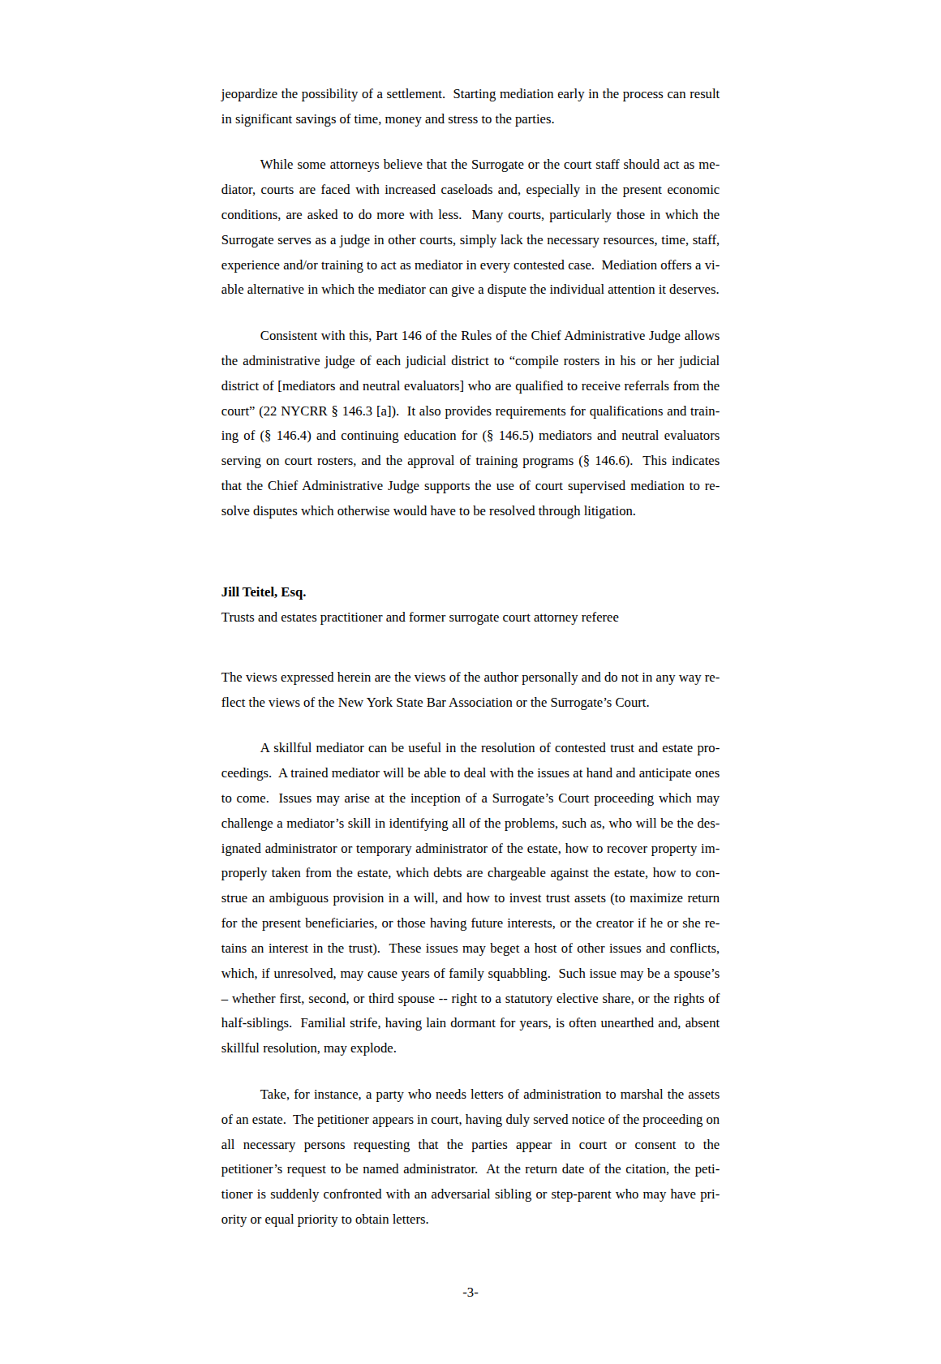jeopardize the possibility of a settlement. Starting mediation early in the process can result in significant savings of time, money and stress to the parties.
While some attorneys believe that the Surrogate or the court staff should act as mediator, courts are faced with increased caseloads and, especially in the present economic conditions, are asked to do more with less. Many courts, particularly those in which the Surrogate serves as a judge in other courts, simply lack the necessary resources, time, staff, experience and/or training to act as mediator in every contested case. Mediation offers a viable alternative in which the mediator can give a dispute the individual attention it deserves.
Consistent with this, Part 146 of the Rules of the Chief Administrative Judge allows the administrative judge of each judicial district to “compile rosters in his or her judicial district of [mediators and neutral evaluators] who are qualified to receive referrals from the court” (22 NYCRR § 146.3 [a]). It also provides requirements for qualifications and training of (§ 146.4) and continuing education for (§ 146.5) mediators and neutral evaluators serving on court rosters, and the approval of training programs (§ 146.6). This indicates that the Chief Administrative Judge supports the use of court supervised mediation to resolve disputes which otherwise would have to be resolved through litigation.
Jill Teitel, Esq.
Trusts and estates practitioner and former surrogate court attorney referee
The views expressed herein are the views of the author personally and do not in any way reflect the views of the New York State Bar Association or the Surrogate’s Court.
A skillful mediator can be useful in the resolution of contested trust and estate proceedings. A trained mediator will be able to deal with the issues at hand and anticipate ones to come. Issues may arise at the inception of a Surrogate’s Court proceeding which may challenge a mediator’s skill in identifying all of the problems, such as, who will be the designated administrator or temporary administrator of the estate, how to recover property improperly taken from the estate, which debts are chargeable against the estate, how to construe an ambiguous provision in a will, and how to invest trust assets (to maximize return for the present beneficiaries, or those having future interests, or the creator if he or she retains an interest in the trust). These issues may beget a host of other issues and conflicts, which, if unresolved, may cause years of family squabbling. Such issue may be a spouse’s – whether first, second, or third spouse -- right to a statutory elective share, or the rights of half-siblings. Familial strife, having lain dormant for years, is often unearthed and, absent skillful resolution, may explode.
Take, for instance, a party who needs letters of administration to marshal the assets of an estate. The petitioner appears in court, having duly served notice of the proceeding on all necessary persons requesting that the parties appear in court or consent to the petitioner’s request to be named administrator. At the return date of the citation, the petitioner is suddenly confronted with an adversarial sibling or step-parent who may have priority or equal priority to obtain letters.
-3-